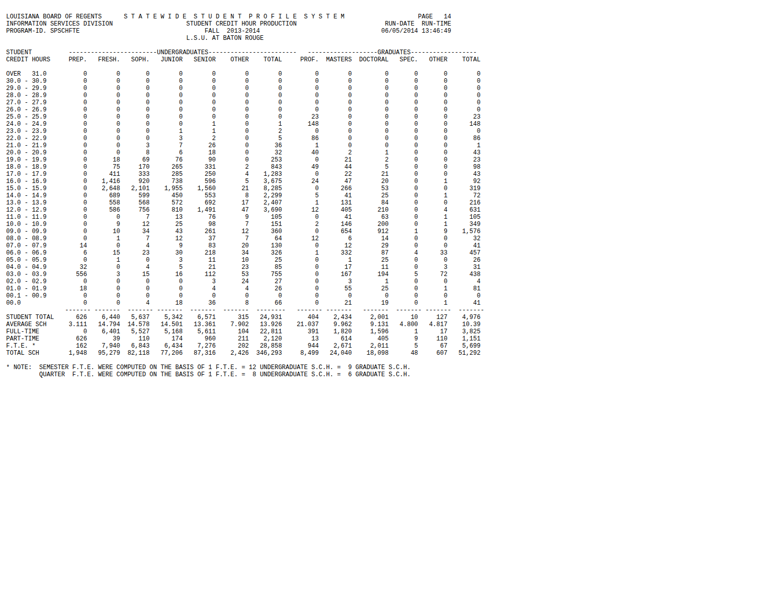LOUISIANA BOARD OF REGENTS S T A T E W I D E S T U D E N T P R O F I L E S Y S T E M PAGE 14 INFORMATION SERVICES DIVISION STUDENT CREDIT HOUR PRODUCTION RUN-DATE RUN-TIME PROGRAM-ID. SPSCHFTE FALL 2013-2014 06/05/2014 13:46:49 L.S.U. AT BATON ROUGE STUDENT ------------------------UNDERGRADUATES------------------------ -------------------GRADUATES------------------ CREDIT HOURS PREP. FRESH. SOPH. JUNIOR SENIOR OTHER TOTAL PROF. MASTERS DOCTORAL SPEC. OTHER TOTAL OVER 31.0 0 0 0 0 0 0 0 0 0 0 0 0 0 30.0 - 30.9 0 0 0 0 0 0 0 0 0 0 0 0 0 29.0 - 29.9 0 0 0 0 0 0 0 0 0 0 0 0 0 28.0 - 28.9 0 0 0 0 0 0 0 0 0 0 0 0 0 27.0 - 27.9 0 0 0 0 0 0 0 0 0 0 0 0 0 26.0 - 26.9 0 0 0 0 0 0 0 0 0 0 0 0 0 25.0 - 25.9 0 0 0 0 0 0 0 23 0 0 0 0 23 24.0 - 24.9 0 0 0 0 1 0 1 148 0 0 0 0 148 23.0 - 23.9 0 0 0 1 1 0 2 0 0 0 0 0 0 22.0 - 22.9 0 0 0 3 2 0 5 86 0 0 0 0 86 21.0 - 21.9 0 0 3 7 26 0 36 1 0 0 0 0 1 20.0 - 20.9 0 0 8 6 18 0 32 40 2 1 0 0 43 19.0 - 19.9 0 18 69 76 90 0 253 0 21 2 0 0 23 18.0 - 18.9 0 75 170 265 331 2 843 49 44 5 0 0 98 17.0 - 17.9 0 411 333 285 250 4 1,283 0 22 21 0 0 43 16.0 - 16.9 0 1,416 920 738 596 5 3,675 24 47 20 0 1 92 15.0 - 15.9 0 2,648 2,101 1,955 1,560 21 8,285 0 266 53 0 0 319 14.0 - 14.9 0 689 599 450 553 8 2,299 5 41 25 0 1 72 13.0 - 13.9 0 558 568 572 692 17 2,407 1 131 84 0 0 216 12.0 - 12.9 0 586 756 810 1,491 47 3,690 12 405 210 0 4 631 11.0 - 11.9 0 0 7 13 76 9 105 0 41 63 0 1 105 10.0 - 10.9 0 9 12 25 98 7 151 2 146 200 0 1 349 09.0 - 09.9 0 10 34 43 261 12 360 0 654 912 1 9 1,576 08.0 - 08.9 0 1 7 12 37 7 64 12 6 14 0 0 32 07.0 - 07.9 14 0 4 9 83 20 130 0 12 29 0 0 41 06.0 - 06.9 6 15 23 30 218 34 326 1 332 87 4 33 457 05.0 - 05.9 0 1 0 3 11 10 25 0 1 25 0 0 26 04.0 - 04.9 32 0 4 5 21 23 85 0 17 11 0 3 31 03.0 - 03.9 556 3 15 16 112 53 755 0 167 194 5 72 438 02.0 - 02.9 0 0 0 0 3 24 27 0 3 1 0 0 4 01.0 - 01.9 18 0 0 0 4 4 26 0 55 25 0 1 81 00.1 - 00.9 0 0 0 0 0 0 0 0 0 0 0 0 0 00.0 0 0 4 18 36 8 66 0 21 19 0 1 41 ------- ------- ------- ------- ------- ------- -------- ------- ------- ------- ------- ------- ------- STUDENT TOTAL 626 6,440 5,637 5,342 6,571 315 24,931 404 2,434 2,001 10 127 4,976 AVERAGE SCH 3.111 14.794 14.578 14.501 13.361 7.902 13.926 21.037 9.962 9.131 4.800 4.817 10.39 FULL-TIME 0 6,401 5,527 5,168 5,611 104 22,811 391 1,820 1,596 1 17 3,825 PART-TIME 626 39 110 174 960 211 2,120 13 614 405 9 110 1,151 F.T.E. * 162 7,940 6,843 6,434 7,276 202 28,858 944 2,671 2,011 5 67 5,699 TOTAL SCH 1,948 95,279 82,118 77,206 87,316 2,426 346,293 8,499 24,040 18,098 48 607 51,292 * NOTE: SEMESTER F.T.E. WERE COMPUTED ON THE BASIS OF 1 F.T.E. = 12 UNDERGRADUATE S.C.H. = 9 GRADUATE S.C.H. QUARTER F.T.E. WERE COMPUTED ON THE BASIS OF 1 F.T.E. = 8 UNDERGRADUATE S.C.H. = 6 GRADUATE S.C.H.